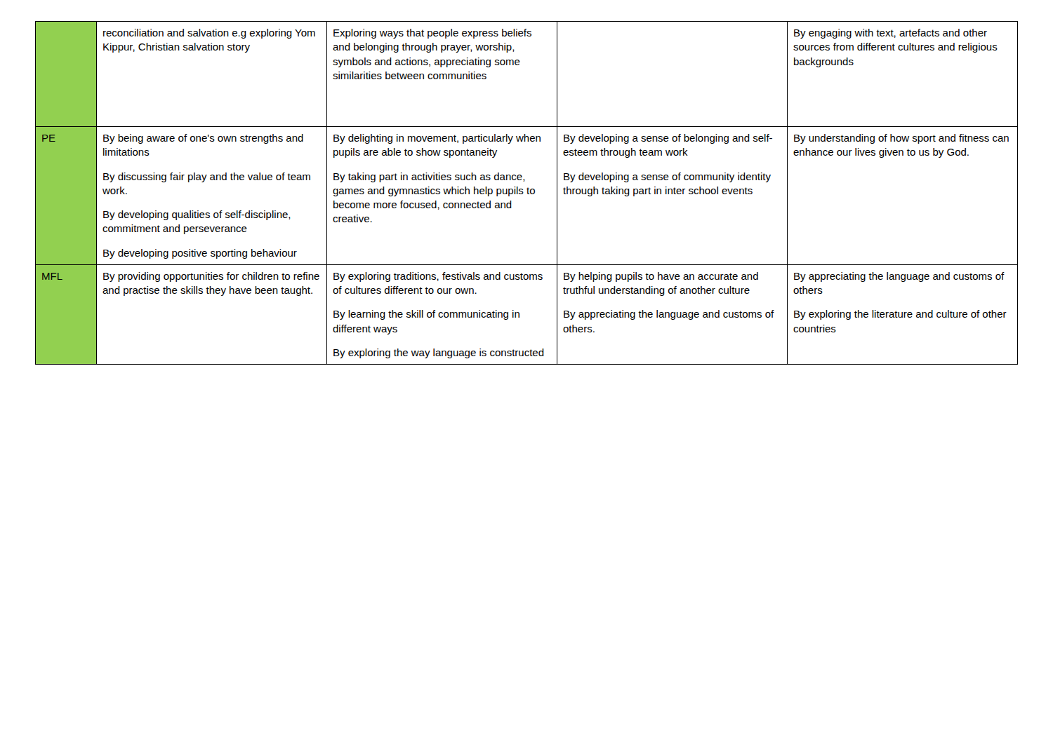| | reconciliation and salvation e.g exploring Yom Kippur, Christian salvation story | Exploring ways that people express beliefs and belonging through prayer, worship, symbols and actions, appreciating some similarities between communities | | By engaging with text, artefacts and other sources from different cultures and religious backgrounds |
| PE | By being aware of one's own strengths and limitations By discussing fair play and the value of team work. By developing qualities of self-discipline, commitment and perseverance By developing positive sporting behaviour | By delighting in movement, particularly when pupils are able to show spontaneity By taking part in activities such as dance, games and gymnastics which help pupils to become more focused, connected and creative. | By developing a sense of belonging and self-esteem through team work By developing a sense of community identity through taking part in inter school events | By understanding of how sport and fitness can enhance our lives given to us by God. |
| MFL | By providing opportunities for children to refine and practise the skills they have been taught. | By exploring traditions, festivals and customs of cultures different to our own. By learning the skill of communicating in different ways By exploring the way language is constructed | By helping pupils to have an accurate and truthful understanding of another culture By appreciating the language and customs of others. | By appreciating the language and customs of others By exploring the literature and culture of other countries |